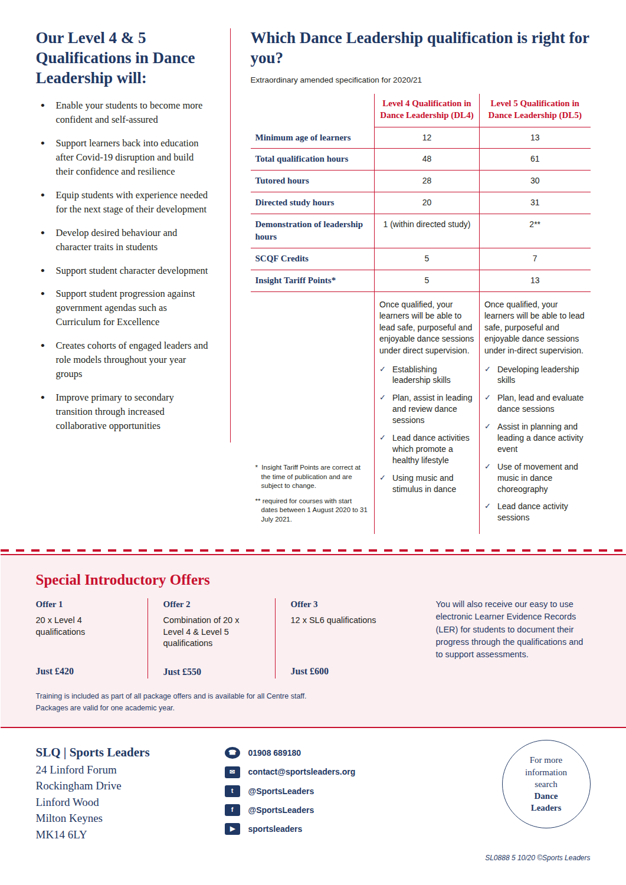Our Level 4 & 5 Qualifications in Dance Leadership will:
Enable your students to become more confident and self-assured
Support learners back into education after Covid-19 disruption and build their confidence and resilience
Equip students with experience needed for the next stage of their development
Develop desired behaviour and character traits in students
Support student character development
Support student progression against government agendas such as Curriculum for Excellence
Creates cohorts of engaged leaders and role models throughout your year groups
Improve primary to secondary transition through increased collaborative opportunities
Which Dance Leadership qualification is right for you?
Extraordinary amended specification for 2020/21
| | Level 4 Qualification in Dance Leadership (DL4) | Level 5 Qualification in Dance Leadership (DL5) |
| --- | --- | --- |
| Minimum age of learners | 12 | 13 |
| Total qualification hours | 48 | 61 |
| Tutored hours | 28 | 30 |
| Directed study hours | 20 | 31 |
| Demonstration of leadership hours | 1 (within directed study) | 2** |
| SCQF Credits | 5 | 7 |
| Insight Tariff Points* | 5 | 13 |
| * Insight Tariff Points are correct at the time of publication and are subject to change. ** required for courses with start dates between 1 August 2020 to 31 July 2021. | Once qualified, your learners will be able to lead safe, purposeful and enjoyable dance sessions under direct supervision. Establishing leadership skills Plan, assist in leading and review dance sessions Lead dance activities which promote a healthy lifestyle Using music and stimulus in dance | Once qualified, your learners will be able to lead safe, purposeful and enjoyable dance sessions under in-direct supervision. Developing leadership skills Plan, lead and evaluate dance sessions Assist in planning and leading a dance activity event Use of movement and music in dance choreography Lead dance activity sessions |
Special Introductory Offers
Offer 1
20 x Level 4 qualifications
Just £420
Offer 2
Combination of 20 x Level 4 & Level 5 qualifications
Just £550
Offer 3
12 x SL6 qualifications
Just £600
You will also receive our easy to use electronic Learner Evidence Records (LER) for students to document their progress through the qualifications and to support assessments.
Training is included as part of all package offers and is available for all Centre staff.
Packages are valid for one academic year.
SLQ | Sports Leaders
24 Linford Forum
Rockingham Drive
Linford Wood
Milton Keynes
MK14 6LY
☎ 01908 689180
✉ contact@sportsleaders.org
t @SportsLeaders
f @SportsLeaders
▶ sportsleaders
For more
information
search
Dance
Leaders
SL0888 5 10/20 ©Sports Leaders